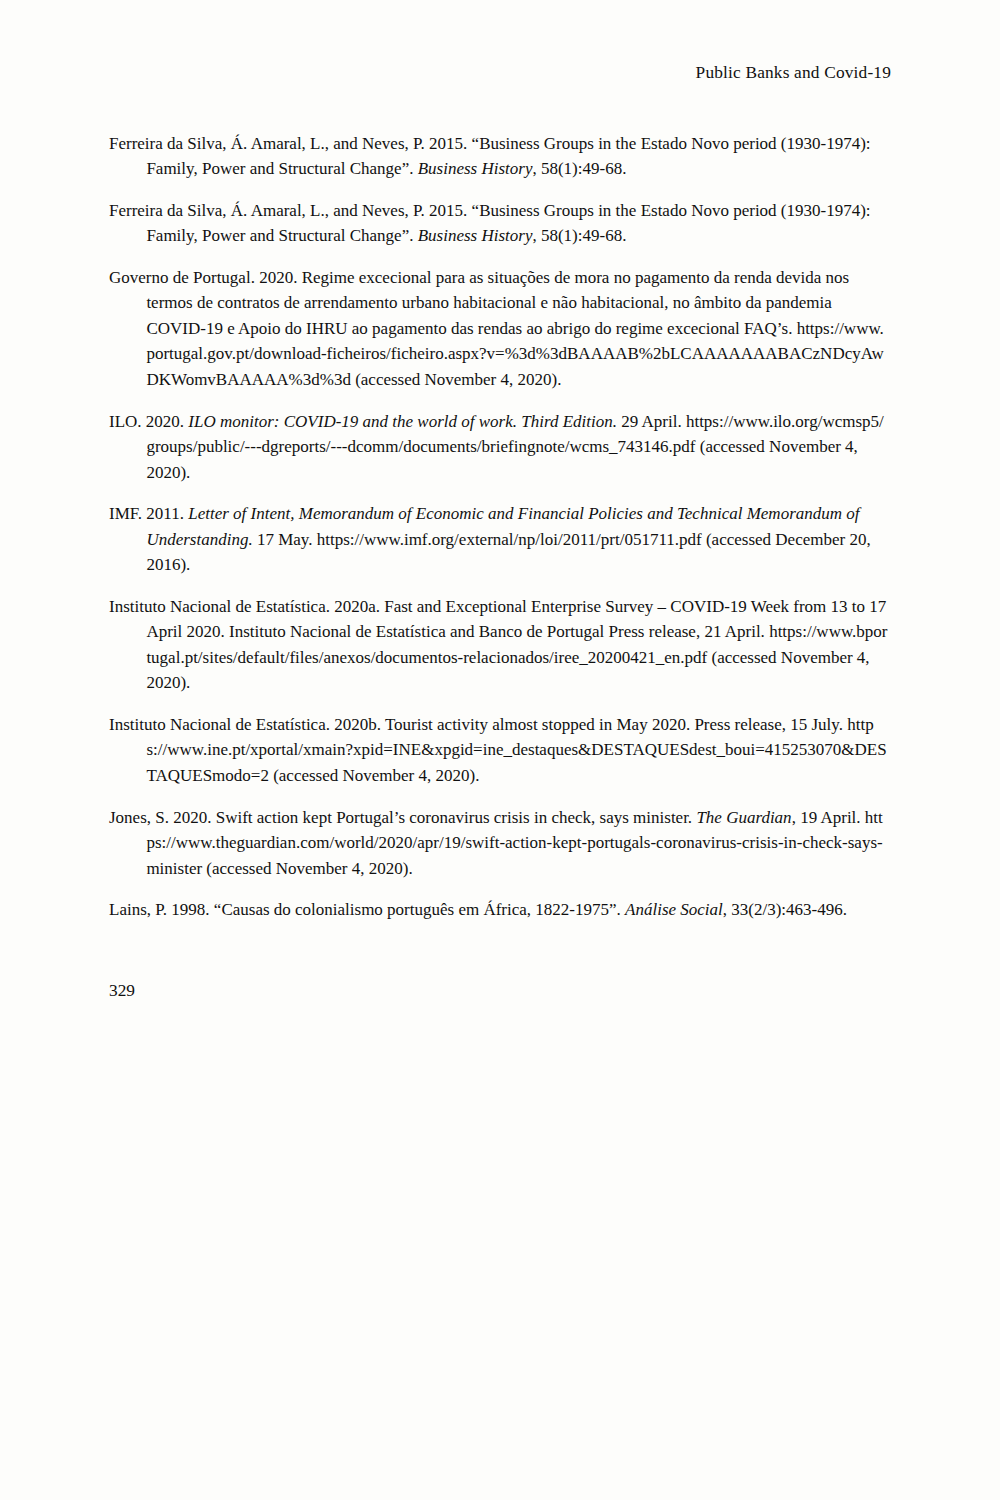Public Banks and Covid-19
Ferreira da Silva, Á. Amaral, L., and Neves, P. 2015. “Business Groups in the Estado Novo period (1930-1974): Family, Power and Structural Change”. Business History, 58(1):49-68.
Ferreira da Silva, Á. Amaral, L., and Neves, P. 2015. “Business Groups in the Estado Novo period (1930-1974): Family, Power and Structural Change”. Business History, 58(1):49-68.
Governo de Portugal. 2020. Regime excecional para as situações de mora no pagamento da renda devida nos termos de contratos de arrendamento urbano habitacional e não habitacional, no âmbito da pandemia COVID-19 e Apoio do IHRU ao pagamento das rendas ao abrigo do regime excecional FAQ’s. https://www.portugal.gov.pt/download-ficheiros/ficheiro.aspx?v=%3d%3dBAAAAB%2bLCAAAAAAABACzNDcyAwDKWomvBAAAAA%3d%3d (accessed November 4, 2020).
ILO. 2020. ILO monitor: COVID-19 and the world of work. Third Edition. 29 April. https://www.ilo.org/wcmsp5/groups/public/---dgreports/---dcomm/documents/briefingnote/wcms_743146.pdf (accessed November 4, 2020).
IMF. 2011. Letter of Intent, Memorandum of Economic and Financial Policies and Technical Memorandum of Understanding. 17 May. https://www.imf.org/external/np/loi/2011/prt/051711.pdf (accessed December 20, 2016).
Instituto Nacional de Estatística. 2020a. Fast and Exceptional Enterprise Survey – COVID-19 Week from 13 to 17 April 2020. Instituto Nacional de Estatística and Banco de Portugal Press release, 21 April. https://www.bportugal.pt/sites/default/files/anexos/documentos-relacionados/iree_20200421_en.pdf (accessed November 4, 2020).
Instituto Nacional de Estatística. 2020b. Tourist activity almost stopped in May 2020. Press release, 15 July. https://www.ine.pt/xportal/xmain?xpid=INE&xpgid=ine_destaques&DESTAQUESdest_boui=415253070&DESTAQUESmodo=2 (accessed November 4, 2020).
Jones, S. 2020. Swift action kept Portugal’s coronavirus crisis in check, says minister. The Guardian, 19 April. https://www.theguardian.com/world/2020/apr/19/swift-action-kept-portugals-coronavirus-crisis-in-check-says-minister (accessed November 4, 2020).
Lains, P. 1998. “Causas do colonialismo português em África, 1822-1975”. Análise Social, 33(2/3):463-496.
329